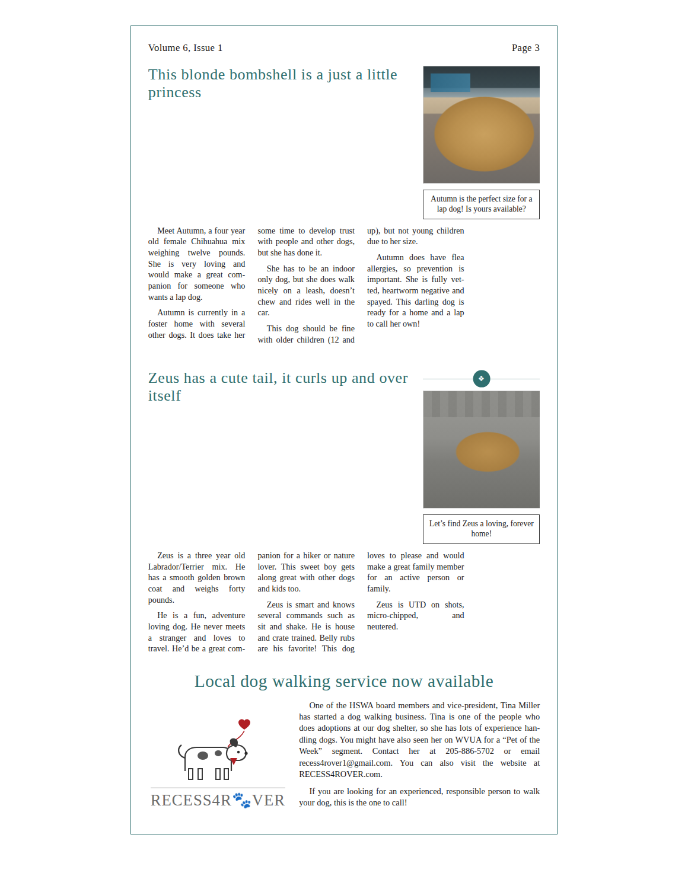Volume 6, Issue 1
Page 3
Autumn is the perfect size for a lap dog! Is yours available?
This blonde bombshell is a just a little princess
Meet Autumn, a four year old female Chihuahua mix weighing twelve pounds. She is very loving and would make a great companion for someone who wants a lap dog.
Autumn is currently in a foster home with several other dogs. It does take her some time to develop trust with people and other dogs, but she has done it.
She has to be an indoor only dog, but she does walk nicely on a leash, doesn’t chew and rides well in the car.
This dog should be fine with older children (12 and up), but not young children due to her size.
Autumn does have flea allergies, so prevention is important. She is fully vetted, heartworm negative and spayed. This darling dog is ready for a home and a lap to call her own!
❖
Let’s find Zeus a loving, forever home!
Zeus has a cute tail, it curls up and over itself
Zeus is a three year old Labrador/Terrier mix. He has a smooth golden brown coat and weighs forty pounds.
He is a fun, adventure loving dog. He never meets a stranger and loves to travel. He’d be a great companion for a hiker or nature lover. This sweet boy gets along great with other dogs and kids too.
Zeus is smart and knows several commands such as sit and shake. He is house and crate trained. Belly rubs are his favorite! This dog loves to please and would make a great family member for an active person or family.
Zeus is UTD on shots, micro-chipped, and neutered.
Local dog walking service now available
RECESS4R🐾VER
One of the HSWA board members and vice-president, Tina Miller has started a dog walking business. Tina is one of the people who does adoptions at our dog shelter, so she has lots of experience handling dogs. You might have also seen her on WVUA for a “Pet of the Week” segment. Contact her at 205-886-5702 or email recess4rover1@gmail.com. You can also visit the website at RECESS4ROVER.com.
If you are looking for an experienced, responsible person to walk your dog, this is the one to call!